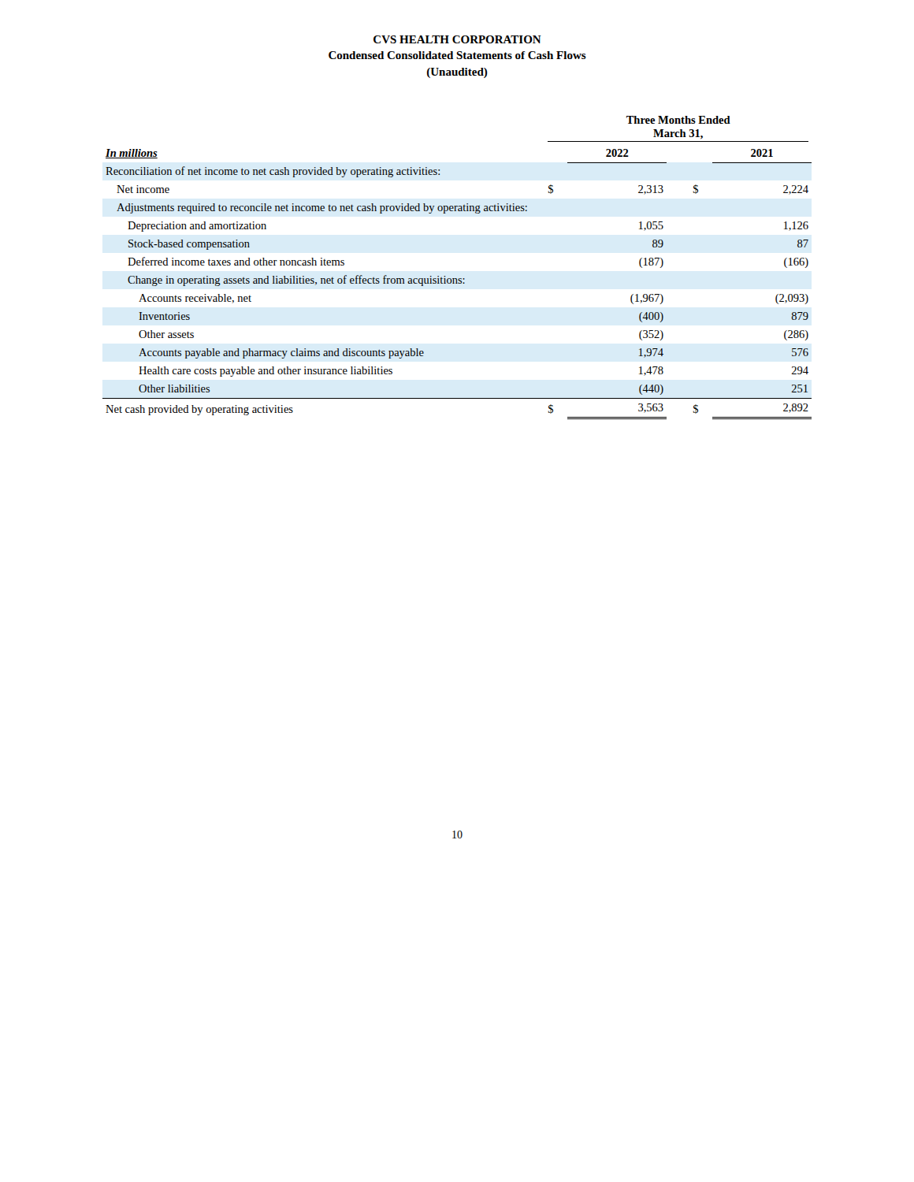CVS HEALTH CORPORATION
Condensed Consolidated Statements of Cash Flows
(Unaudited)
| | Three Months Ended March 31, |
| In millions | | 2022 | | | 2021 |
| Reconciliation of net income to net cash provided by operating activities: | | | | | |
| Net income | $ | 2,313 | | $ | 2,224 |
| Adjustments required to reconcile net income to net cash provided by operating activities: | | | | | |
| Depreciation and amortization | | 1,055 | | | 1,126 |
| Stock-based compensation | | 89 | | | 87 |
| Deferred income taxes and other noncash items | | (187) | | | (166) |
| Change in operating assets and liabilities, net of effects from acquisitions: | | | | | |
| Accounts receivable, net | | (1,967) | | | (2,093) |
| Inventories | | (400) | | | 879 |
| Other assets | | (352) | | | (286) |
| Accounts payable and pharmacy claims and discounts payable | | 1,974 | | | 576 |
| Health care costs payable and other insurance liabilities | | 1,478 | | | 294 |
| Other liabilities | | (440) | | | 251 |
| Net cash provided by operating activities | $ | 3,563 | | $ | 2,892 |
10